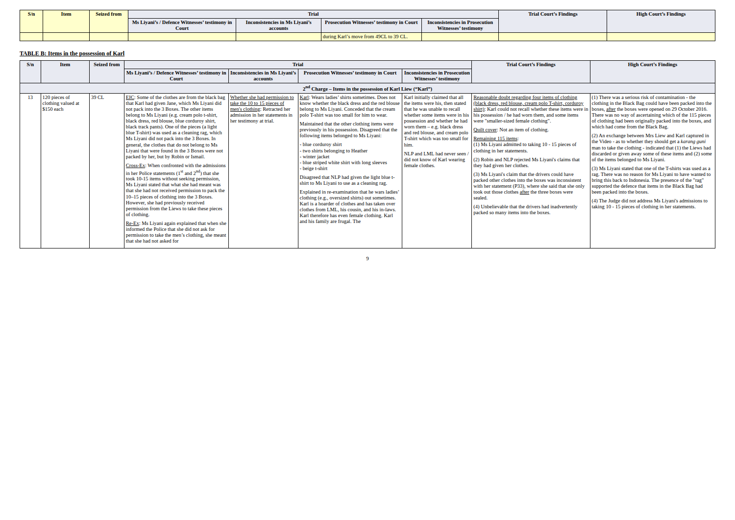| S/n | Item | Seized from | Trial | Trial Court’s Findings | High Court’s Findings |
| --- | --- | --- | --- | --- | --- |
| Ms Liyani’s / Defence Witnesses’ testimony in Court | Inconsistencies in Ms Liyani’s accounts | Prosecution Witnesses’ testimony in Court | Inconsistencies in Prosecution Witnesses’ testimony |
| | | | | | during Karl’s move from 49CL to 39 CL. | | | |
TABLE B: Items in the possession of Karl
| S/n | Item | Seized from | Trial | Trial Court’s Findings | High Court’s Findings |
| --- | --- | --- | --- | --- | --- |
| Ms Liyani’s / Defence Witnesses’ testimony in Court | Inconsistencies in Ms Liyani’s accounts | Prosecution Witnesses’ testimony in Court | Inconsistencies in Prosecution Witnesses’ testimony |
| 2 nd Charge – Items in the possession of Karl Liew (“Karl”) |
| 13 | 120 pieces of clothing valued at $150 each | 39 CL | EIC : Some of the clothes are from the black bag that Karl had given Jane, which Ms Liyani did not pack into the 3 Boxes. The other items belong to Ms Liyani (e.g. cream polo t-shirt, black dress, red blouse, blue corduroy shirt, black track pants). One of the pieces (a light blue T-shirt) was used as a cleaning rag, which Ms Liyani did not pack into the 3 Boxes. In general, the clothes that do not belong to Ms Liyani that were found in the 3 Boxes were not packed by her, but by Robin or Ismail. Cross-Ex : When confronted with the admissions in her Police statements (1 st and 2 nd ) that she took 10-15 items without seeking permission, Ms Liyani stated that what she had meant was that she had not received permission to pack the 10–15 pieces of clothing into the 3 Boxes. However, she had previously received permission from the Liews to take these pieces of clothing. Re-Ex : Ms Liyani again explained that when she informed the Police that she did not ask for permission to take the men’s clothing, she meant that she had not asked for | Whether she had permission to take the 10 to 15 pieces of men's clothing : Retracted her admission in her statements in her testimony at trial. | Karl : Wears ladies’ shirts sometimes. Does not know whether the black dress and the red blouse belong to Ms Liyani. Conceded that the cream polo T-shirt was too small for him to wear. Maintained that the other clothing items were previously in his possession. Disagreed that the following items belonged to Ms Liyani: - blue corduroy shirt - two shirts belonging to Heather - winter jacket - blue striped white shirt with long sleeves - beige t-shirt Disagreed that NLP had given the light blue t-shirt to Ms Liyani to use as a cleaning rag. Explained in re-examination that he wars ladies’ clothing (e.g., oversized shirts) out sometimes. Karl is a hoarder of clothes and has taken over clothes from LML, his cousin, and his in-laws. Karl therefore has even female clothing. Karl and his family are frugal. The | Karl initially claimed that all the items were his, then stated that he was unable to recall whether some items were in his possession and whether he had worn them – e.g. black dress and red blouse, and cream polo T-shirt which was too small for him. NLP and LML had never seen / did not know of Karl wearing female clothes. | Reasonable doubt regarding four items of clothing (black dress, red blouse, cream polo T-shirt, corduroy shirt) : Karl could not recall whether these items were in his possession / he had worn them, and some items were "smaller-sized female clothing". Quilt cover : Not an item of clothing. Remaining 115 items : (1) Ms Liyani admitted to taking 10 - 15 pieces of clothing in her statements. (2) Robin and NLP rejected Ms Liyani's claims that they had given her clothes. (3) Ms Liyani's claim that the drivers could have packed other clothes into the boxes was inconsistent with her statement (P33), where she said that she only took out those clothes after the three boxes were sealed. (4) Unbelievable that the drivers had inadvertently packed so many items into the boxes. | (1) There was a serious risk of contamination - the clothing in the Black Bag could have been packed into the boxes, after the boxes were opened on 29 October 2016. There was no way of ascertaining which of the 115 pieces of clothing had been originally packed into the boxes, and which had come from the Black Bag. (2) An exchange between Mrs Liew and Karl captured in the Video - as to whether they should get a karang guni man to take the clothing - indicated that (1) the Liews had discarded or given away some of these items and (2) some of the items belonged to Ms Liyani. (3) Ms Liyani stated that one of the T-shirts was used as a rag. There was no reason for Ms Liyani to have wanted to bring this back to Indonesia. The presence of the "rag" supported the defence that items in the Black Bag had been packed into the boxes. (4) The Judge did not address Ms Liyani's admissions to taking 10 - 15 pieces of clothing in her statements. |
9